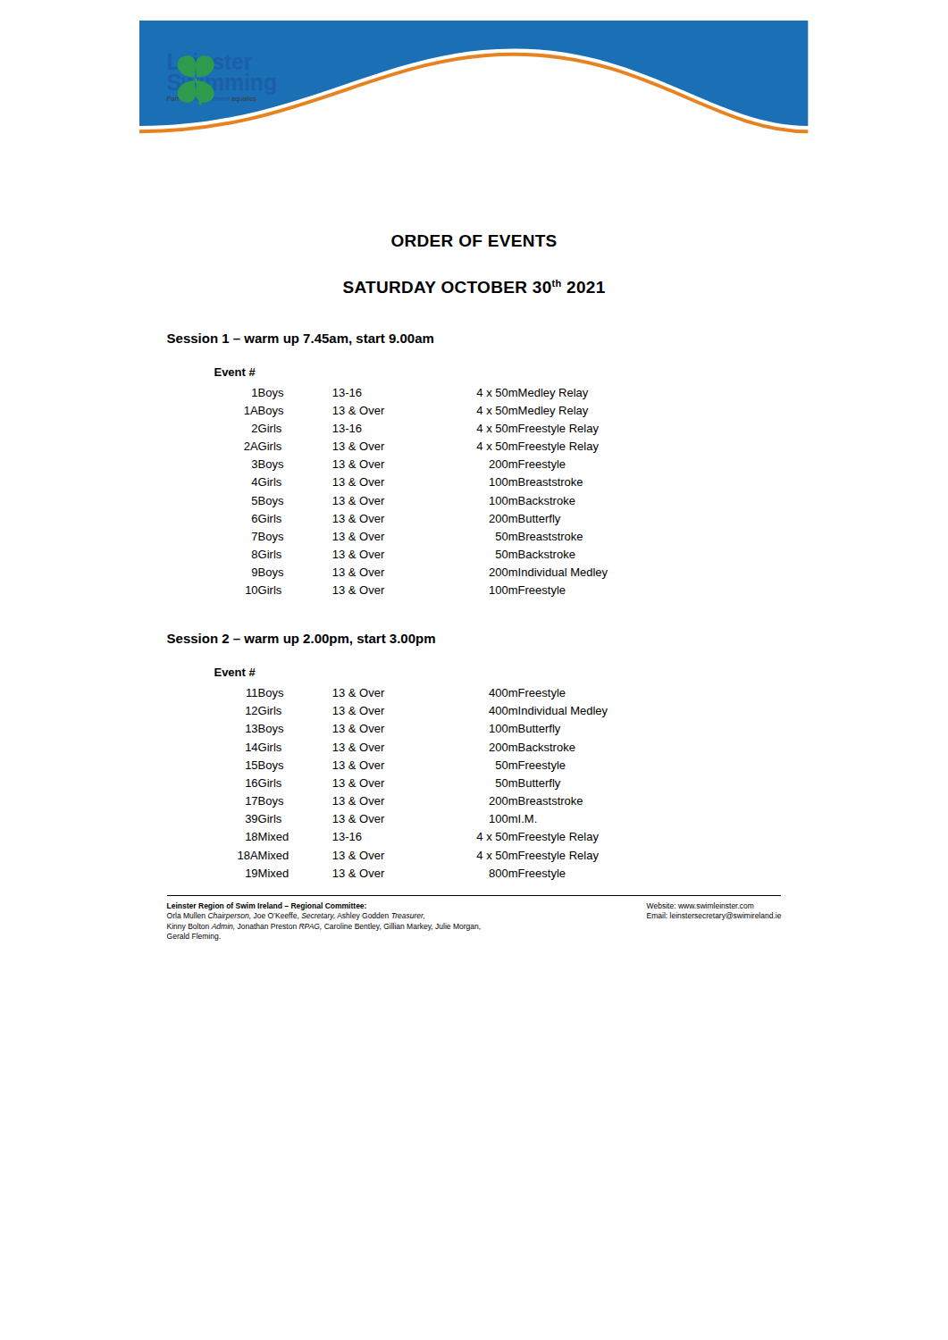Leinster
Swimming
Part of Swim Ireland aquatics
ORDER OF EVENTS
SATURDAY OCTOBER 30th 2021
Session 1 – warm up 7.45am, start 9.00am
Event #
| 1 | Boys | 13-16 | 4 x 50m | Medley Relay |
| 1A | Boys | 13 & Over | 4 x 50m | Medley Relay |
| 2 | Girls | 13-16 | 4 x 50m | Freestyle Relay |
| 2A | Girls | 13 & Over | 4 x 50m | Freestyle Relay |
| 3 | Boys | 13 & Over | 200m | Freestyle |
| 4 | Girls | 13 & Over | 100m | Breaststroke |
| 5 | Boys | 13 & Over | 100m | Backstroke |
| 6 | Girls | 13 & Over | 200m | Butterfly |
| 7 | Boys | 13 & Over | 50m | Breaststroke |
| 8 | Girls | 13 & Over | 50m | Backstroke |
| 9 | Boys | 13 & Over | 200m | Individual Medley |
| 10 | Girls | 13 & Over | 100m | Freestyle |
Session 2 – warm up 2.00pm, start 3.00pm
Event #
| 11 | Boys | 13 & Over | 400m | Freestyle |
| 12 | Girls | 13 & Over | 400m | Individual Medley |
| 13 | Boys | 13 & Over | 100m | Butterfly |
| 14 | Girls | 13 & Over | 200m | Backstroke |
| 15 | Boys | 13 & Over | 50m | Freestyle |
| 16 | Girls | 13 & Over | 50m | Butterfly |
| 17 | Boys | 13 & Over | 200m | Breaststroke |
| 39 | Girls | 13 & Over | 100m | I.M. |
| 18 | Mixed | 13-16 | 4 x 50m | Freestyle Relay |
| 18A | Mixed | 13 & Over | 4 x 50m | Freestyle Relay |
| 19 | Mixed | 13 & Over | 800m | Freestyle |
Leinster Region of Swim Ireland – Regional Committee:
Orla Mullen Chairperson, Joe O’Keeffe, Secretary, Ashley Godden Treasurer,
Kinny Bolton Admin, Jonathan Preston RPAG, Caroline Bentley, Gillian Markey, Julie Morgan,
Gerald Fleming.
Website: www.swimleinster.com
Email: leinstersecretary@swimireland.ie